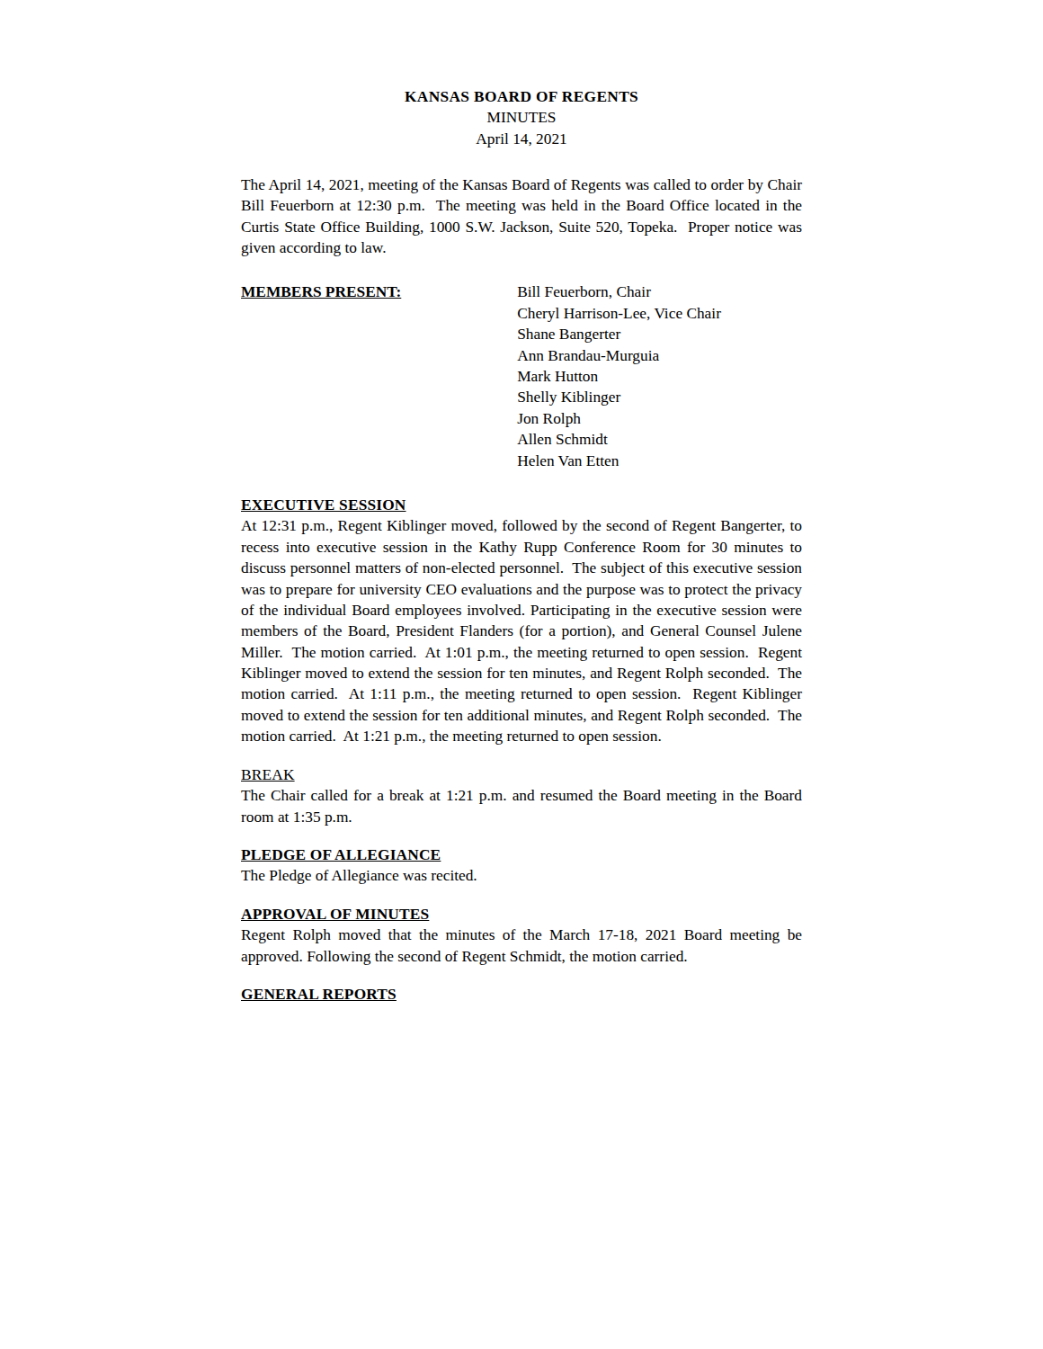KANSAS BOARD OF REGENTS
MINUTES
April 14, 2021
The April 14, 2021, meeting of the Kansas Board of Regents was called to order by Chair Bill Feuerborn at 12:30 p.m. The meeting was held in the Board Office located in the Curtis State Office Building, 1000 S.W. Jackson, Suite 520, Topeka. Proper notice was given according to law.
| MEMBERS PRESENT: | Bill Feuerborn, Chair Cheryl Harrison-Lee, Vice Chair Shane Bangerter Ann Brandau-Murguia Mark Hutton Shelly Kiblinger Jon Rolph Allen Schmidt Helen Van Etten |
EXECUTIVE SESSION
At 12:31 p.m., Regent Kiblinger moved, followed by the second of Regent Bangerter, to recess into executive session in the Kathy Rupp Conference Room for 30 minutes to discuss personnel matters of non-elected personnel. The subject of this executive session was to prepare for university CEO evaluations and the purpose was to protect the privacy of the individual Board employees involved. Participating in the executive session were members of the Board, President Flanders (for a portion), and General Counsel Julene Miller. The motion carried. At 1:01 p.m., the meeting returned to open session. Regent Kiblinger moved to extend the session for ten minutes, and Regent Rolph seconded. The motion carried. At 1:11 p.m., the meeting returned to open session. Regent Kiblinger moved to extend the session for ten additional minutes, and Regent Rolph seconded. The motion carried. At 1:21 p.m., the meeting returned to open session.
BREAK
The Chair called for a break at 1:21 p.m. and resumed the Board meeting in the Board room at 1:35 p.m.
PLEDGE OF ALLEGIANCE
The Pledge of Allegiance was recited.
APPROVAL OF MINUTES
Regent Rolph moved that the minutes of the March 17-18, 2021 Board meeting be approved. Following the second of Regent Schmidt, the motion carried.
GENERAL REPORTS